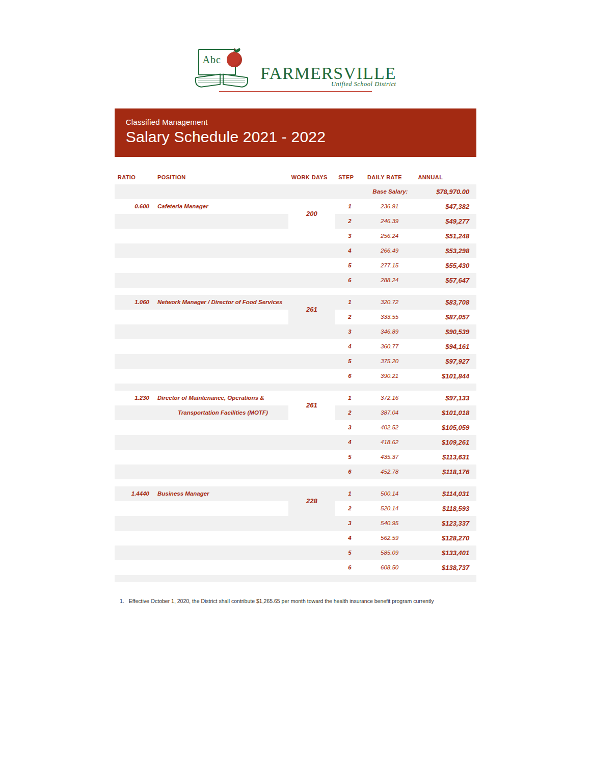FARMERSVILLE
Unified School District
Classified Management
Salary Schedule 2021 - 2022
| Ratio | Position | Work Days | Step | Daily Rate | Annual |
| --- | --- | --- | --- | --- | --- |
| | | | | Base Salary: | $78,970.00 |
| 0.600 | Cafeteria Manager | 200 | 1 | 236.91 | $47,382 |
| | | 2 | 246.39 | $49,277 |
| | | | 3 | 256.24 | $51,248 |
| | | | 4 | 266.49 | $53,298 |
| | | | 5 | 277.15 | $55,430 |
| | | | 6 | 288.24 | $57,647 |
| 1.060 | Network Manager / Director of Food Services | 261 | 1 | 320.72 | $83,708 |
| | | 2 | 333.55 | $87,057 |
| | | | 3 | 346.89 | $90,539 |
| | | | 4 | 360.77 | $94,161 |
| | | | 5 | 375.20 | $97,927 |
| | | | 6 | 390.21 | $101,844 |
| 1.230 | Director of Maintenance, Operations & | 261 | 1 | 372.16 | $97,133 |
| | Transportation Facilities (MOTF) | 2 | 387.04 | $101,018 |
| | | | 3 | 402.52 | $105,059 |
| | | | 4 | 418.62 | $109,261 |
| | | | 5 | 435.37 | $113,631 |
| | | | 6 | 452.78 | $118,176 |
| 1.4440 | Business Manager | 228 | 1 | 500.14 | $114,031 |
| | | 2 | 520.14 | $118,593 |
| | | | 3 | 540.95 | $123,337 |
| | | | 4 | 562.59 | $128,270 |
| | | | 5 | 585.09 | $133,401 |
| | | | 6 | 608.50 | $138,737 |
Effective October 1, 2020, the District shall contribute $1,265.65 per month toward the health insurance benefit program currently